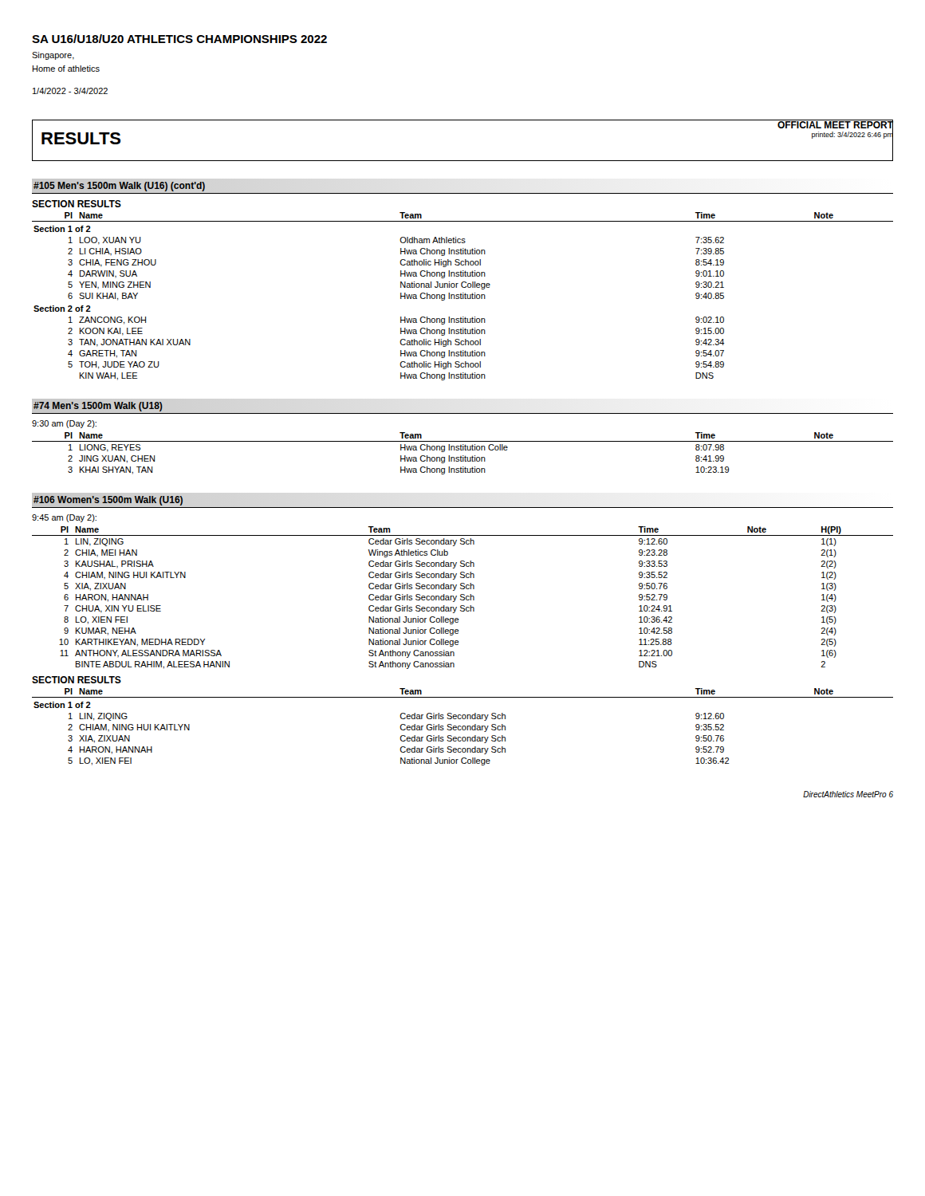SA U16/U18/U20 ATHLETICS CHAMPIONSHIPS 2022
Singapore,
Home of athletics
1/4/2022 - 3/4/2022
OFFICIAL MEET REPORT
printed: 3/4/2022 6:46 pm
RESULTS
#105 Men's 1500m Walk (U16) (cont'd)
SECTION RESULTS
| Pl | Name | Team | Time | Note |
| --- | --- | --- | --- | --- |
| Section 1 of 2 |
| 1 | LOO, XUAN YU | Oldham Athletics | 7:35.62 | |
| 2 | LI CHIA, HSIAO | Hwa Chong Institution | 7:39.85 | |
| 3 | CHIA, FENG ZHOU | Catholic High School | 8:54.19 | |
| 4 | DARWIN, SUA | Hwa Chong Institution | 9:01.10 | |
| 5 | YEN, MING ZHEN | National Junior College | 9:30.21 | |
| 6 | SUI KHAI, BAY | Hwa Chong Institution | 9:40.85 | |
| Section 2 of 2 |
| 1 | ZANCONG, KOH | Hwa Chong Institution | 9:02.10 | |
| 2 | KOON KAI, LEE | Hwa Chong Institution | 9:15.00 | |
| 3 | TAN, JONATHAN KAI XUAN | Catholic High School | 9:42.34 | |
| 4 | GARETH, TAN | Hwa Chong Institution | 9:54.07 | |
| 5 | TOH, JUDE YAO ZU | Catholic High School | 9:54.89 | |
| | KIN WAH, LEE | Hwa Chong Institution | DNS | |
#74 Men's 1500m Walk (U18)
9:30 am (Day 2):
| Pl | Name | Team | Time | Note |
| --- | --- | --- | --- | --- |
| 1 | LIONG, REYES | Hwa Chong Institution Colle | 8:07.98 | |
| 2 | JING XUAN, CHEN | Hwa Chong Institution | 8:41.99 | |
| 3 | KHAI SHYAN, TAN | Hwa Chong Institution | 10:23.19 | |
#106 Women's 1500m Walk (U16)
9:45 am (Day 2):
| Pl | Name | Team | Time | Note | H(Pl) |
| --- | --- | --- | --- | --- | --- |
| 1 | LIN, ZIQING | Cedar Girls Secondary Sch | 9:12.60 | | 1(1) |
| 2 | CHIA, MEI HAN | Wings Athletics Club | 9:23.28 | | 2(1) |
| 3 | KAUSHAL, PRISHA | Cedar Girls Secondary Sch | 9:33.53 | | 2(2) |
| 4 | CHIAM, NING HUI KAITLYN | Cedar Girls Secondary Sch | 9:35.52 | | 1(2) |
| 5 | XIA, ZIXUAN | Cedar Girls Secondary Sch | 9:50.76 | | 1(3) |
| 6 | HARON, HANNAH | Cedar Girls Secondary Sch | 9:52.79 | | 1(4) |
| 7 | CHUA, XIN YU ELISE | Cedar Girls Secondary Sch | 10:24.91 | | 2(3) |
| 8 | LO, XIEN FEI | National Junior College | 10:36.42 | | 1(5) |
| 9 | KUMAR, NEHA | National Junior College | 10:42.58 | | 2(4) |
| 10 | KARTHIKEYAN, MEDHA REDDY | National Junior College | 11:25.88 | | 2(5) |
| 11 | ANTHONY, ALESSANDRA MARISSA | St Anthony Canossian | 12:21.00 | | 1(6) |
| | BINTE ABDUL RAHIM, ALEESA HANIN | St Anthony Canossian | DNS | | 2 |
SECTION RESULTS
| Pl | Name | Team | Time | Note |
| --- | --- | --- | --- | --- |
| Section 1 of 2 |
| 1 | LIN, ZIQING | Cedar Girls Secondary Sch | 9:12.60 | |
| 2 | CHIAM, NING HUI KAITLYN | Cedar Girls Secondary Sch | 9:35.52 | |
| 3 | XIA, ZIXUAN | Cedar Girls Secondary Sch | 9:50.76 | |
| 4 | HARON, HANNAH | Cedar Girls Secondary Sch | 9:52.79 | |
| 5 | LO, XIEN FEI | National Junior College | 10:36.42 | |
DirectAthletics MeetPro 6